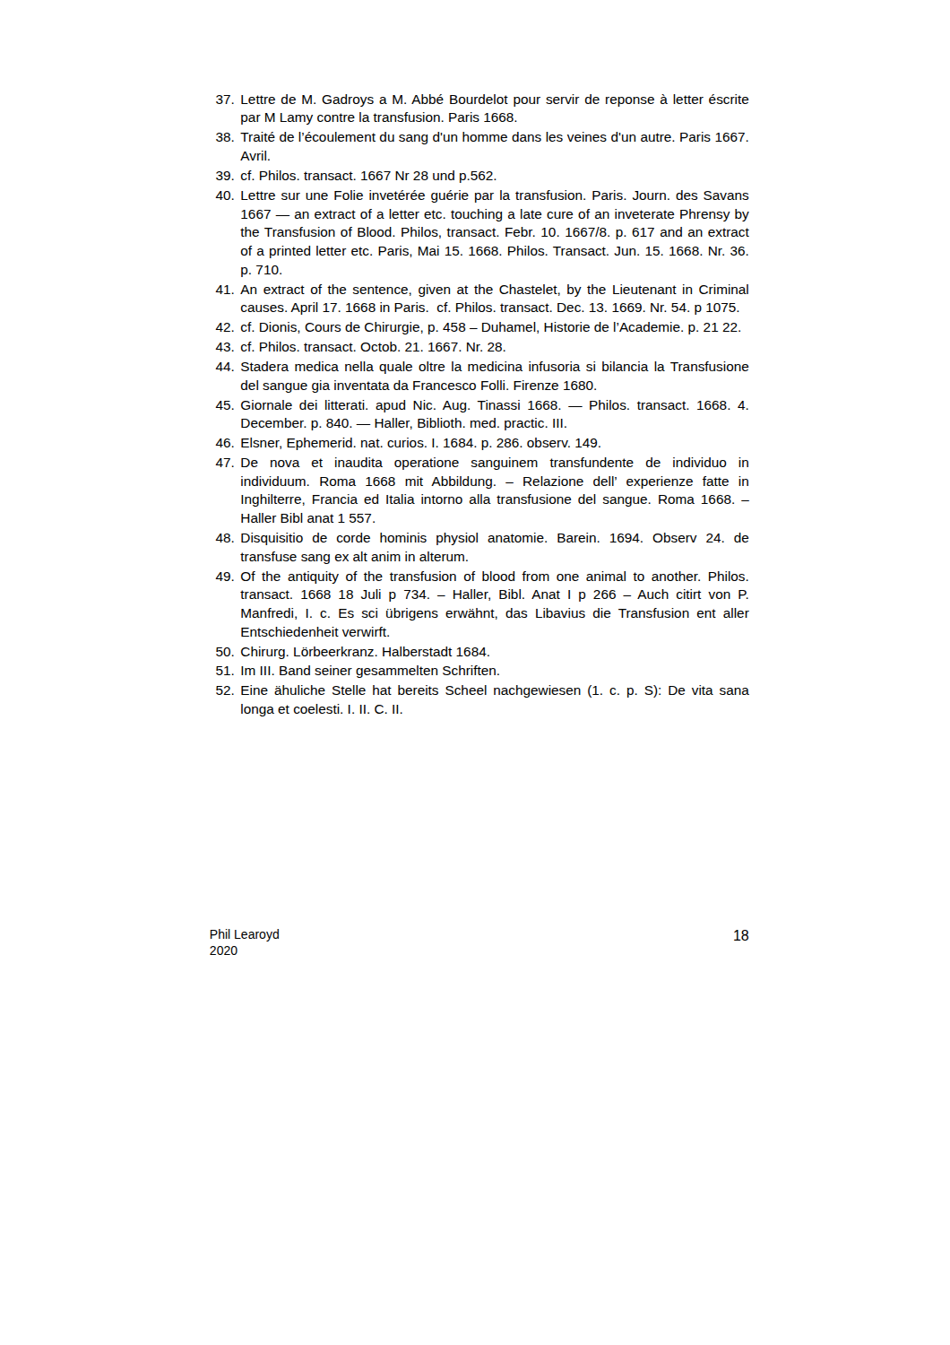Lettre de M. Gadroys a M. Abbé Bourdelot pour servir de reponse à letter éscrite par M Lamy contre la transfusion. Paris 1668.
Traité de l’écoulement du sang d'un homme dans les veines d'un autre. Paris 1667. Avril.
cf. Philos. transact. 1667 Nr 28 und p.562.
Lettre sur une Folie invetérée guérie par la transfusion. Paris. Journ. des Savans 1667 — an extract of a letter etc. touching a late cure of an inveterate Phrensy by the Transfusion of Blood. Philos, transact. Febr. 10. 1667/8. p. 617 and an extract of a printed letter etc. Paris, Mai 15. 1668. Philos. Transact. Jun. 15. 1668. Nr. 36. p. 710.
An extract of the sentence, given at the Chastelet, by the Lieutenant in Criminal causes. April 17. 1668 in Paris. cf. Philos. transact. Dec. 13. 1669. Nr. 54. p 1075.
cf. Dionis, Cours de Chirurgie, p. 458 – Duhamel, Historie de l’Academie. p. 21 22.
cf. Philos. transact. Octob. 21. 1667. Nr. 28.
Stadera medica nella quale oltre la medicina infusoria si bilancia la Transfusione del sangue gia inventata da Francesco Folli. Firenze 1680.
Giornale dei litterati. apud Nic. Aug. Tinassi 1668. — Philos. transact. 1668. 4. December. p. 840. — Haller, Biblioth. med. practic. III.
Elsner, Ephemerid. nat. curios. I. 1684. p. 286. observ. 149.
De nova et inaudita operatione sanguinem transfundente de individuo in individuum. Roma 1668 mit Abbildung. – Relazione dell’ experienze fatte in Inghilterre, Francia ed Italia intorno alla transfusione del sangue. Roma 1668. – Haller Bibl anat 1 557.
Disquisitio de corde hominis physiol anatomie. Barein. 1694. Observ 24. de transfuse sang ex alt anim in alterum.
Of the antiquity of the transfusion of blood from one animal to another. Philos. transact. 1668 18 Juli p 734. – Haller, Bibl. Anat I p 266 – Auch citirt von P. Manfredi, I. c. Es sci übrigens erwähnt, das Libavius die Transfusion ent aller Entschiedenheit verwirft.
Chirurg. Lörbeerkranz. Halberstadt 1684.
Im III. Band seiner gesammelten Schriften.
Eine ähuliche Stelle hat bereits Scheel nachgewiesen (1. c. p. S): De vita sana longa et coelesti. I. II. C. II.
Phil Learoyd
2020
18